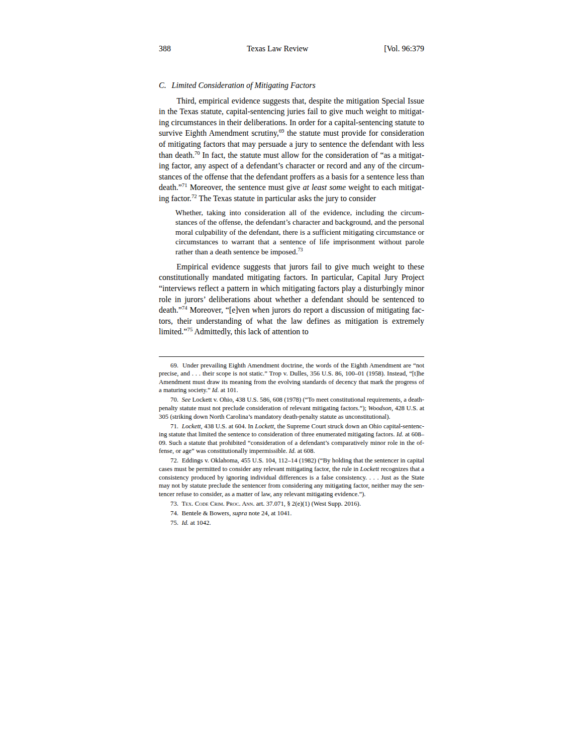388 Texas Law Review [Vol. 96:379
C. Limited Consideration of Mitigating Factors
Third, empirical evidence suggests that, despite the mitigation Special Issue in the Texas statute, capital-sentencing juries fail to give much weight to mitigating circumstances in their deliberations. In order for a capital-sentencing statute to survive Eighth Amendment scrutiny,69 the statute must provide for consideration of mitigating factors that may persuade a jury to sentence the defendant with less than death.70 In fact, the statute must allow for the consideration of “as a mitigating factor, any aspect of a defendant’s character or record and any of the circumstances of the offense that the defendant proffers as a basis for a sentence less than death.”71 Moreover, the sentence must give at least some weight to each mitigating factor.72 The Texas statute in particular asks the jury to consider
Whether, taking into consideration all of the evidence, including the circumstances of the offense, the defendant’s character and background, and the personal moral culpability of the defendant, there is a sufficient mitigating circumstance or circumstances to warrant that a sentence of life imprisonment without parole rather than a death sentence be imposed.73
Empirical evidence suggests that jurors fail to give much weight to these constitutionally mandated mitigating factors. In particular, Capital Jury Project “interviews reflect a pattern in which mitigating factors play a disturbingly minor role in jurors’ deliberations about whether a defendant should be sentenced to death.”74 Moreover, “[e]ven when jurors do report a discussion of mitigating factors, their understanding of what the law defines as mitigation is extremely limited.”75 Admittedly, this lack of attention to
69. Under prevailing Eighth Amendment doctrine, the words of the Eighth Amendment are “not precise, and . . . their scope is not static.” Trop v. Dulles, 356 U.S. 86, 100–01 (1958). Instead, “[t]he Amendment must draw its meaning from the evolving standards of decency that mark the progress of a maturing society.” Id. at 101.
70. See Lockett v. Ohio, 438 U.S. 586, 608 (1978) (“To meet constitutional requirements, a death-penalty statute must not preclude consideration of relevant mitigating factors.”); Woodson, 428 U.S. at 305 (striking down North Carolina’s mandatory death-penalty statute as unconstitutional).
71. Lockett, 438 U.S. at 604. In Lockett, the Supreme Court struck down an Ohio capital-sentencing statute that limited the sentence to consideration of three enumerated mitigating factors. Id. at 608–09. Such a statute that prohibited “consideration of a defendant’s comparatively minor role in the offense, or age” was constitutionally impermissible. Id. at 608.
72. Eddings v. Oklahoma, 455 U.S. 104, 112–14 (1982) (“By holding that the sentencer in capital cases must be permitted to consider any relevant mitigating factor, the rule in Lockett recognizes that a consistency produced by ignoring individual differences is a false consistency. . . . Just as the State may not by statute preclude the sentencer from considering any mitigating factor, neither may the sentencer refuse to consider, as a matter of law, any relevant mitigating evidence.”).
73. Tex. Code Crim. Proc. Ann. art. 37.071, § 2(e)(1) (West Supp. 2016).
74. Bentele & Bowers, supra note 24, at 1041.
75. Id. at 1042.